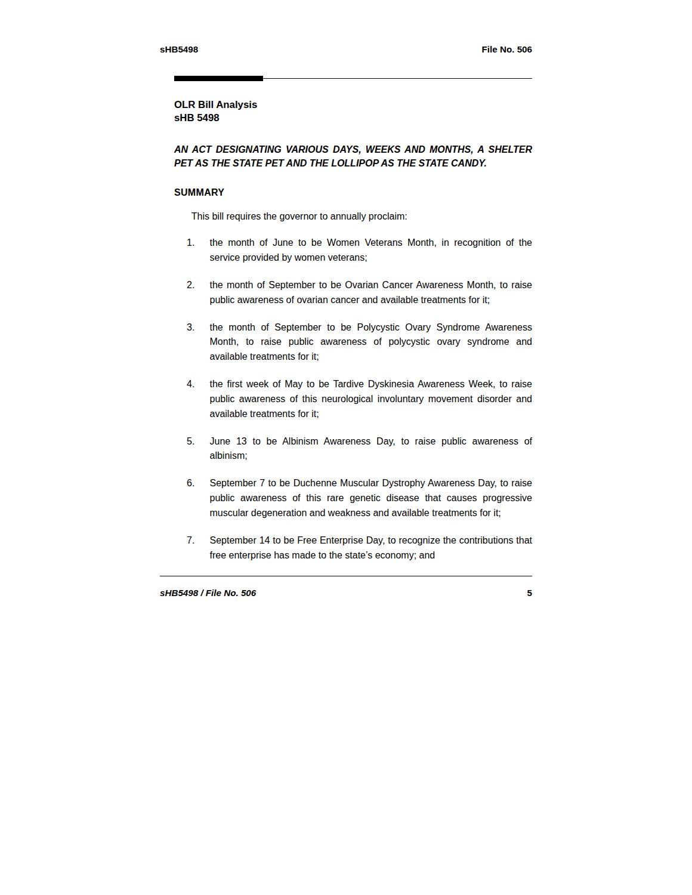sHB5498
File No. 506
OLR Bill Analysis sHB 5498
AN ACT DESIGNATING VARIOUS DAYS, WEEKS AND MONTHS, A SHELTER PET AS THE STATE PET AND THE LOLLIPOP AS THE STATE CANDY.
SUMMARY
This bill requires the governor to annually proclaim:
the month of June to be Women Veterans Month, in recognition of the service provided by women veterans;
the month of September to be Ovarian Cancer Awareness Month, to raise public awareness of ovarian cancer and available treatments for it;
the month of September to be Polycystic Ovary Syndrome Awareness Month, to raise public awareness of polycystic ovary syndrome and available treatments for it;
the first week of May to be Tardive Dyskinesia Awareness Week, to raise public awareness of this neurological involuntary movement disorder and available treatments for it;
June 13 to be Albinism Awareness Day, to raise public awareness of albinism;
September 7 to be Duchenne Muscular Dystrophy Awareness Day, to raise public awareness of this rare genetic disease that causes progressive muscular degeneration and weakness and available treatments for it;
September 14 to be Free Enterprise Day, to recognize the contributions that free enterprise has made to the state’s economy; and
sHB5498 / File No. 506
5